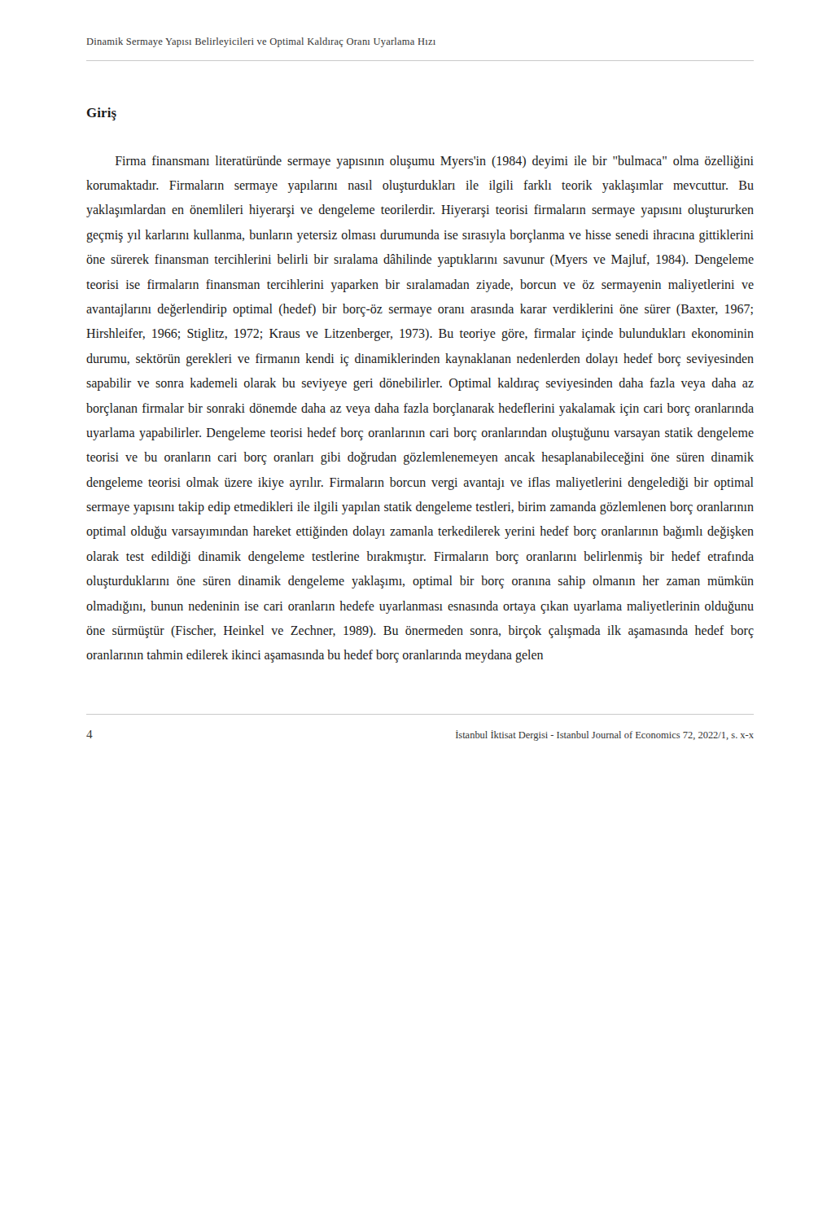Dinamik Sermaye Yapısı Belirleyicileri ve Optimal Kaldıraç Oranı Uyarlama Hızı
Giriş
Firma finansmanı literatüründe sermaye yapısının oluşumu Myers'in (1984) deyimi ile bir "bulmaca" olma özelliğini korumaktadır. Firmaların sermaye yapılarını nasıl oluşturdukları ile ilgili farklı teorik yaklaşımlar mevcuttur. Bu yaklaşımlardan en önemlileri hiyerarşi ve dengeleme teorilerdir. Hiyerarşi teorisi firmaların sermaye yapısını oluştururken geçmiş yıl karlarını kullanma, bunların yetersiz olması durumunda ise sırasıyla borçlanma ve hisse senedi ihracına gittiklerini öne sürerek finansman tercihlerini belirli bir sıralama dâhilinde yaptıklarını savunur (Myers ve Majluf, 1984). Dengeleme teorisi ise firmaların finansman tercihlerini yaparken bir sıralamadan ziyade, borcun ve öz sermayenin maliyetlerini ve avantajlarını değerlendirip optimal (hedef) bir borç-öz sermaye oranı arasında karar verdiklerini öne sürer (Baxter, 1967; Hirshleifer, 1966; Stiglitz, 1972; Kraus ve Litzenberger, 1973). Bu teoriye göre, firmalar içinde bulundukları ekonominin durumu, sektörün gerekleri ve firmanın kendi iç dinamiklerinden kaynaklanan nedenlerden dolayı hedef borç seviyesinden sapabilir ve sonra kademeli olarak bu seviyeye geri dönebilirler. Optimal kaldıraç seviyesinden daha fazla veya daha az borçlanan firmalar bir sonraki dönemde daha az veya daha fazla borçlanarak hedeflerini yakalamak için cari borç oranlarında uyarlama yapabilirler. Dengeleme teorisi hedef borç oranlarının cari borç oranlarından oluştuğunu varsayan statik dengeleme teorisi ve bu oranların cari borç oranları gibi doğrudan gözlemlenemeyen ancak hesaplanabileceğini öne süren dinamik dengeleme teorisi olmak üzere ikiye ayrılır. Firmaların borcun vergi avantajı ve iflas maliyetlerini dengelediği bir optimal sermaye yapısını takip edip etmedikleri ile ilgili yapılan statik dengeleme testleri, birim zamanda gözlemlenen borç oranlarının optimal olduğu varsayımından hareket ettiğinden dolayı zamanla terkedilerek yerini hedef borç oranlarının bağımlı değişken olarak test edildiği dinamik dengeleme testlerine bırakmıştır. Firmaların borç oranlarını belirlenmiş bir hedef etrafında oluşturduklarını öne süren dinamik dengeleme yaklaşımı, optimal bir borç oranına sahip olmanın her zaman mümkün olmadığını, bunun nedeninin ise cari oranların hedefe uyarlanması esnasında ortaya çıkan uyarlama maliyetlerinin olduğunu öne sürmüştür (Fischer, Heinkel ve Zechner, 1989). Bu önermeden sonra, birçok çalışmada ilk aşamasında hedef borç oranlarının tahmin edilerek ikinci aşamasında bu hedef borç oranlarında meydana gelen
4 İstanbul İktisat Dergisi - Istanbul Journal of Economics 72, 2022/1, s. x-x